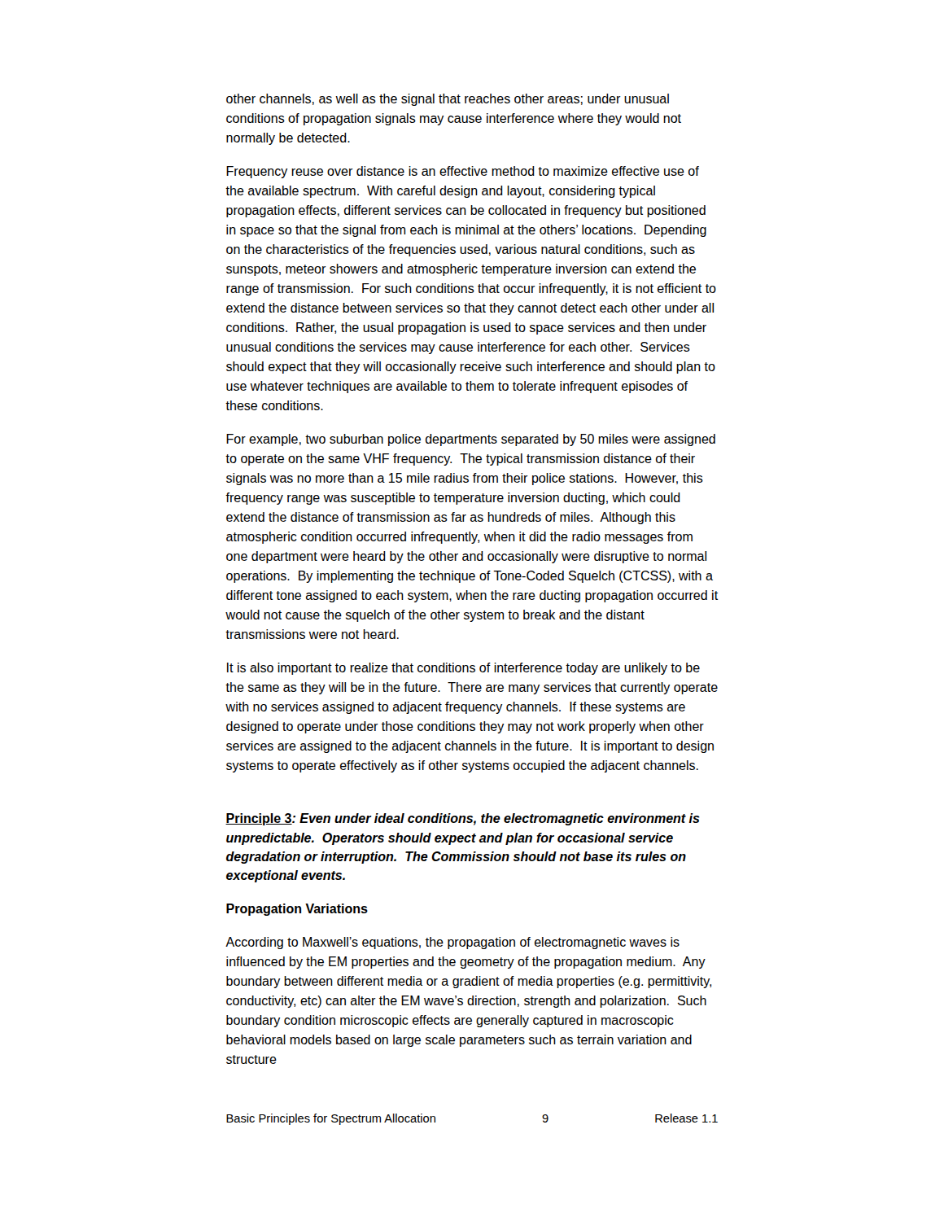other channels, as well as the signal that reaches other areas; under unusual conditions of propagation signals may cause interference where they would not normally be detected.
Frequency reuse over distance is an effective method to maximize effective use of the available spectrum. With careful design and layout, considering typical propagation effects, different services can be collocated in frequency but positioned in space so that the signal from each is minimal at the others’ locations. Depending on the characteristics of the frequencies used, various natural conditions, such as sunspots, meteor showers and atmospheric temperature inversion can extend the range of transmission. For such conditions that occur infrequently, it is not efficient to extend the distance between services so that they cannot detect each other under all conditions. Rather, the usual propagation is used to space services and then under unusual conditions the services may cause interference for each other. Services should expect that they will occasionally receive such interference and should plan to use whatever techniques are available to them to tolerate infrequent episodes of these conditions.
For example, two suburban police departments separated by 50 miles were assigned to operate on the same VHF frequency. The typical transmission distance of their signals was no more than a 15 mile radius from their police stations. However, this frequency range was susceptible to temperature inversion ducting, which could extend the distance of transmission as far as hundreds of miles. Although this atmospheric condition occurred infrequently, when it did the radio messages from one department were heard by the other and occasionally were disruptive to normal operations. By implementing the technique of Tone-Coded Squelch (CTCSS), with a different tone assigned to each system, when the rare ducting propagation occurred it would not cause the squelch of the other system to break and the distant transmissions were not heard.
It is also important to realize that conditions of interference today are unlikely to be the same as they will be in the future. There are many services that currently operate with no services assigned to adjacent frequency channels. If these systems are designed to operate under those conditions they may not work properly when other services are assigned to the adjacent channels in the future. It is important to design systems to operate effectively as if other systems occupied the adjacent channels.
Principle 3: Even under ideal conditions, the electromagnetic environment is unpredictable. Operators should expect and plan for occasional service degradation or interruption. The Commission should not base its rules on exceptional events.
Propagation Variations
According to Maxwell’s equations, the propagation of electromagnetic waves is influenced by the EM properties and the geometry of the propagation medium. Any boundary between different media or a gradient of media properties (e.g. permittivity, conductivity, etc) can alter the EM wave’s direction, strength and polarization. Such boundary condition microscopic effects are generally captured in macroscopic behavioral models based on large scale parameters such as terrain variation and structure
Basic Principles for Spectrum Allocation
9
Release 1.1